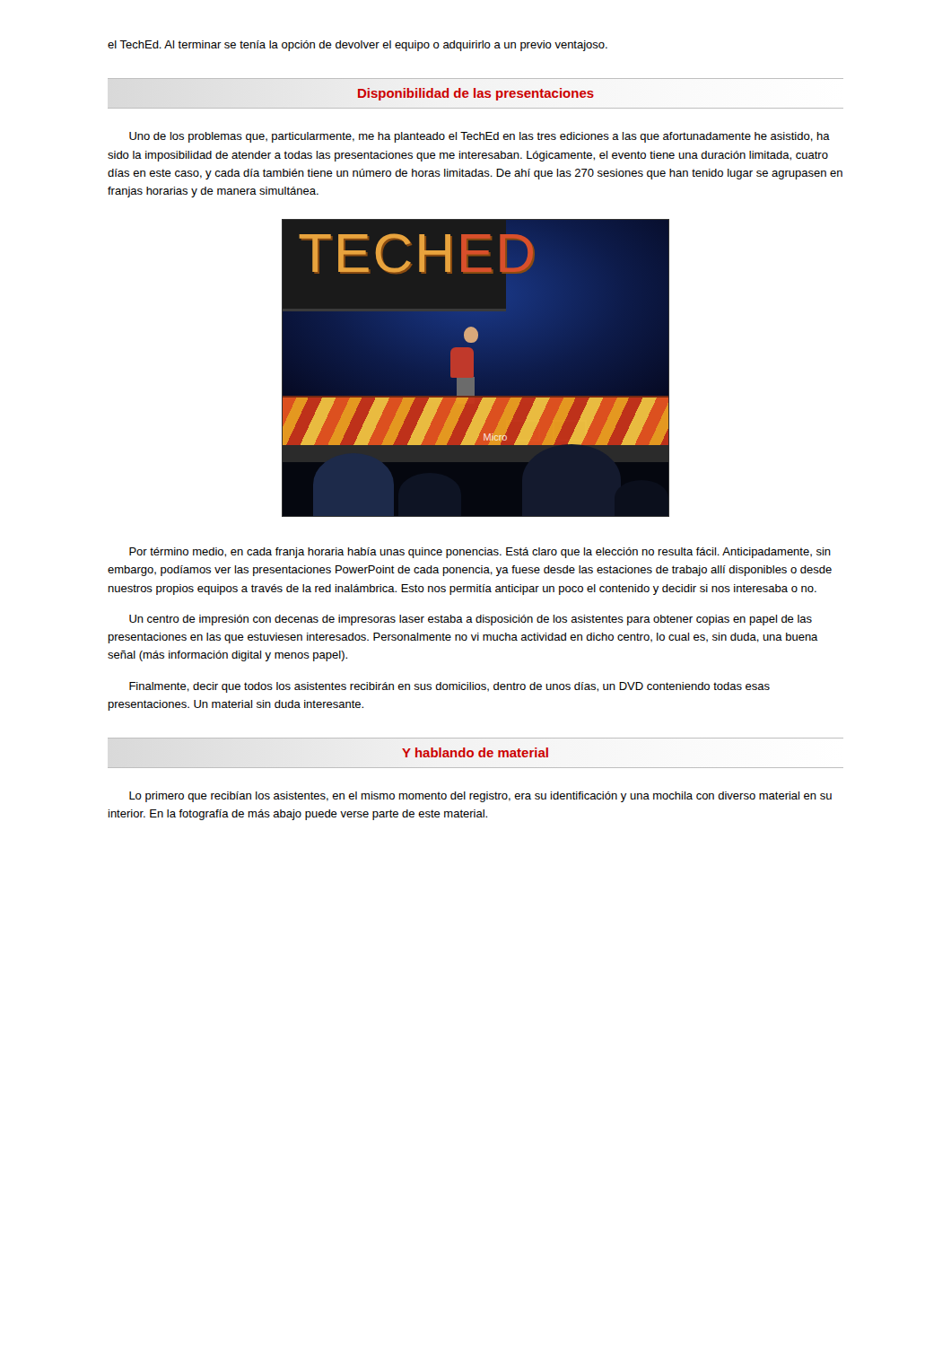el TechEd. Al terminar se tenía la opción de devolver el equipo o adquirirlo a un previo ventajoso.
Disponibilidad de las presentaciones
Uno de los problemas que, particularmente, me ha planteado el TechEd en las tres ediciones a las que afortunadamente he asistido, ha sido la imposibilidad de atender a todas las presentaciones que me interesaban. Lógicamente, el evento tiene una duración limitada, cuatro días en este caso, y cada día también tiene un número de horas limitadas. De ahí que las 270 sesiones que han tenido lugar se agrupasen en franjas horarias y de manera simultánea.
TECHED
Micro
Por término medio, en cada franja horaria había unas quince ponencias. Está claro que la elección no resulta fácil. Anticipadamente, sin embargo, podíamos ver las presentaciones PowerPoint de cada ponencia, ya fuese desde las estaciones de trabajo allí disponibles o desde nuestros propios equipos a través de la red inalámbrica. Esto nos permitía anticipar un poco el contenido y decidir si nos interesaba o no.
Un centro de impresión con decenas de impresoras laser estaba a disposición de los asistentes para obtener copias en papel de las presentaciones en las que estuviesen interesados. Personalmente no vi mucha actividad en dicho centro, lo cual es, sin duda, una buena señal (más información digital y menos papel).
Finalmente, decir que todos los asistentes recibirán en sus domicilios, dentro de unos días, un DVD conteniendo todas esas presentaciones. Un material sin duda interesante.
Y hablando de material
Lo primero que recibían los asistentes, en el mismo momento del registro, era su identificación y una mochila con diverso material en su interior. En la fotografía de más abajo puede verse parte de este material.